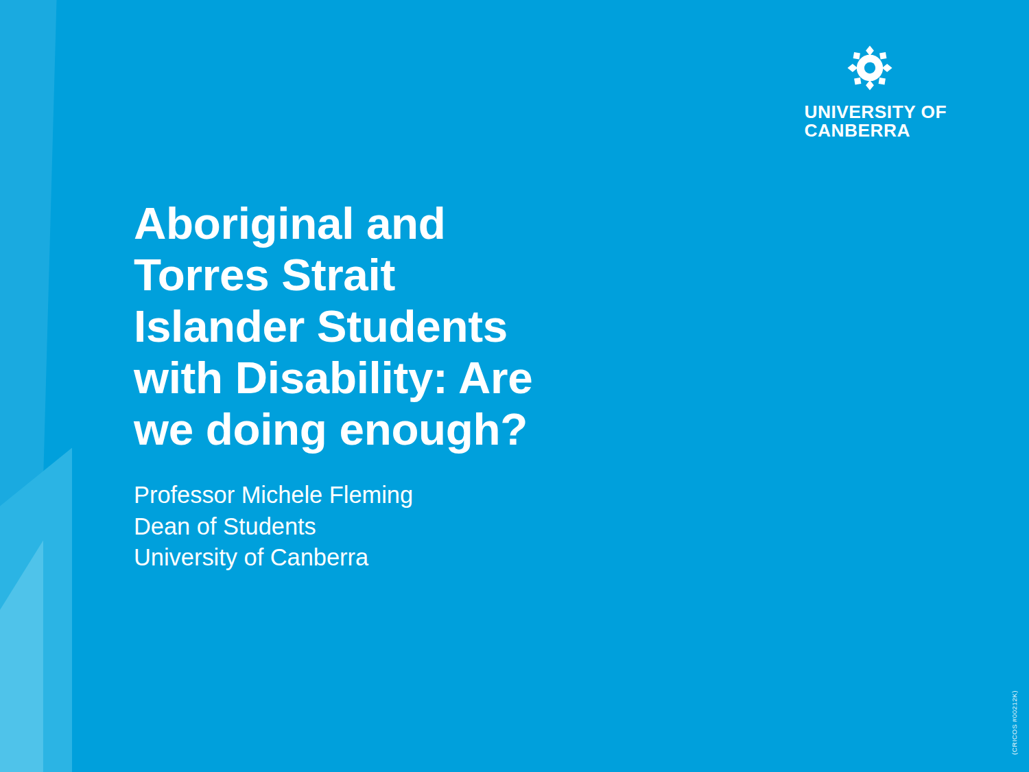University ofCanberra
Aboriginal and Torres Strait Islander Students with Disability: Are we doing enough?
Professor Michele Fleming Dean of Students University of Canberra
(CRICOS #00212K)